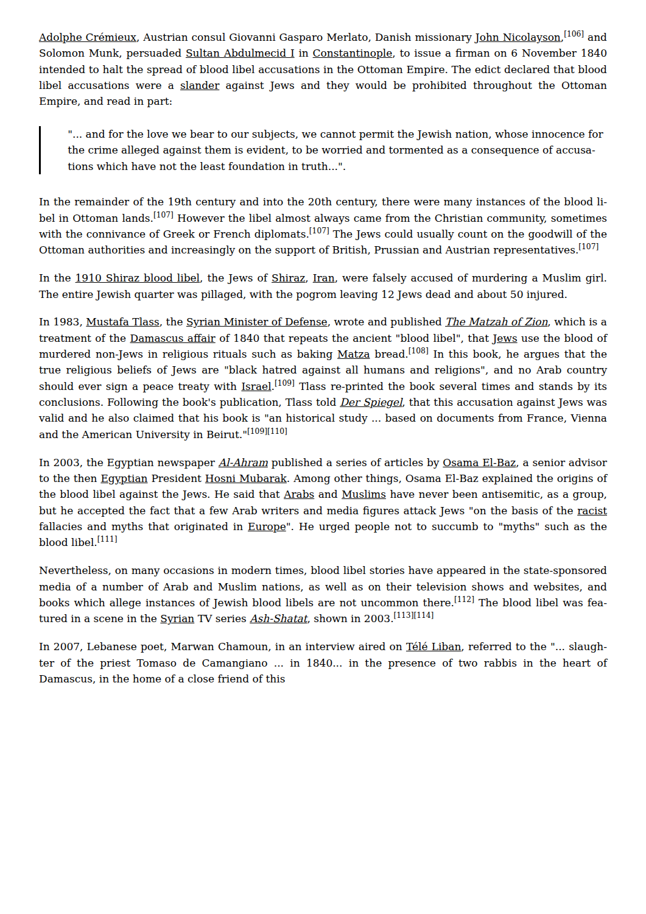Adolphe Crémieux, Austrian consul Giovanni Gasparo Merlato, Danish missionary John Nicolayson,[106] and Solomon Munk, persuaded Sultan Abdulmecid I in Constantinople, to issue a firman on 6 November 1840 intended to halt the spread of blood libel accusations in the Ottoman Empire. The edict declared that blood libel accusations were a slander against Jews and they would be prohibited throughout the Ottoman Empire, and read in part:
"... and for the love we bear to our subjects, we cannot permit the Jewish nation, whose innocence for the crime alleged against them is evident, to be worried and tormented as a consequence of accusations which have not the least foundation in truth...".
In the remainder of the 19th century and into the 20th century, there were many instances of the blood libel in Ottoman lands.[107] However the libel almost always came from the Christian community, sometimes with the connivance of Greek or French diplomats.[107] The Jews could usually count on the goodwill of the Ottoman authorities and increasingly on the support of British, Prussian and Austrian representatives.[107]
In the 1910 Shiraz blood libel, the Jews of Shiraz, Iran, were falsely accused of murdering a Muslim girl. The entire Jewish quarter was pillaged, with the pogrom leaving 12 Jews dead and about 50 injured.
In 1983, Mustafa Tlass, the Syrian Minister of Defense, wrote and published The Matzah of Zion, which is a treatment of the Damascus affair of 1840 that repeats the ancient "blood libel", that Jews use the blood of murdered non-Jews in religious rituals such as baking Matza bread.[108] In this book, he argues that the true religious beliefs of Jews are "black hatred against all humans and religions", and no Arab country should ever sign a peace treaty with Israel.[109] Tlass re-printed the book several times and stands by its conclusions. Following the book's publication, Tlass told Der Spiegel, that this accusation against Jews was valid and he also claimed that his book is "an historical study ... based on documents from France, Vienna and the American University in Beirut."[109][110]
In 2003, the Egyptian newspaper Al-Ahram published a series of articles by Osama El-Baz, a senior advisor to the then Egyptian President Hosni Mubarak. Among other things, Osama El-Baz explained the origins of the blood libel against the Jews. He said that Arabs and Muslims have never been antisemitic, as a group, but he accepted the fact that a few Arab writers and media figures attack Jews "on the basis of the racist fallacies and myths that originated in Europe". He urged people not to succumb to "myths" such as the blood libel.[111]
Nevertheless, on many occasions in modern times, blood libel stories have appeared in the state-sponsored media of a number of Arab and Muslim nations, as well as on their television shows and websites, and books which allege instances of Jewish blood libels are not uncommon there.[112] The blood libel was featured in a scene in the Syrian TV series Ash-Shatat, shown in 2003.[113][114]
In 2007, Lebanese poet, Marwan Chamoun, in an interview aired on Télé Liban, referred to the "... slaughter of the priest Tomaso de Camangiano ... in 1840... in the presence of two rabbis in the heart of Damascus, in the home of a close friend of this